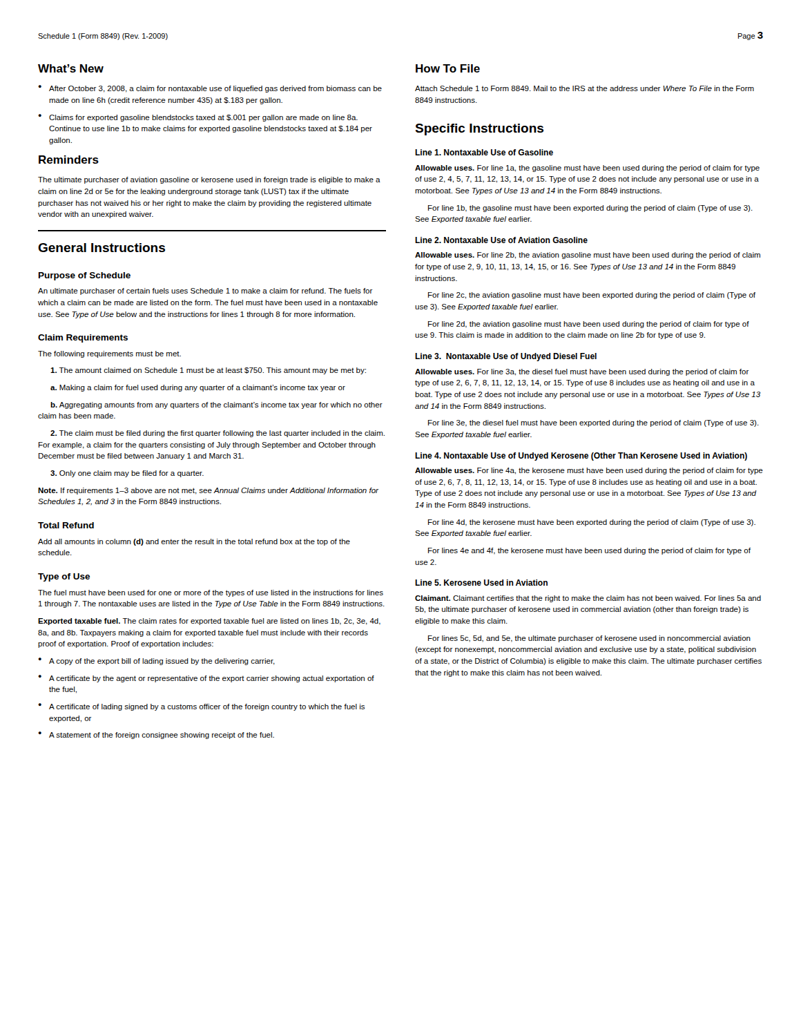Schedule 1 (Form 8849) (Rev. 1-2009)
Page 3
What’s New
After October 3, 2008, a claim for nontaxable use of liquefied gas derived from biomass can be made on line 6h (credit reference number 435) at $.183 per gallon.
Claims for exported gasoline blendstocks taxed at $.001 per gallon are made on line 8a. Continue to use line 1b to make claims for exported gasoline blendstocks taxed at $.184 per gallon.
Reminders
The ultimate purchaser of aviation gasoline or kerosene used in foreign trade is eligible to make a claim on line 2d or 5e for the leaking underground storage tank (LUST) tax if the ultimate purchaser has not waived his or her right to make the claim by providing the registered ultimate vendor with an unexpired waiver.
General Instructions
Purpose of Schedule
An ultimate purchaser of certain fuels uses Schedule 1 to make a claim for refund. The fuels for which a claim can be made are listed on the form. The fuel must have been used in a nontaxable use. See Type of Use below and the instructions for lines 1 through 8 for more information.
Claim Requirements
The following requirements must be met.
1. The amount claimed on Schedule 1 must be at least $750. This amount may be met by:
a. Making a claim for fuel used during any quarter of a claimant’s income tax year or
b. Aggregating amounts from any quarters of the claimant’s income tax year for which no other claim has been made.
2. The claim must be filed during the first quarter following the last quarter included in the claim. For example, a claim for the quarters consisting of July through September and October through December must be filed between January 1 and March 31.
3. Only one claim may be filed for a quarter.
Note. If requirements 1–3 above are not met, see Annual Claims under Additional Information for Schedules 1, 2, and 3 in the Form 8849 instructions.
Total Refund
Add all amounts in column (d) and enter the result in the total refund box at the top of the schedule.
Type of Use
The fuel must have been used for one or more of the types of use listed in the instructions for lines 1 through 7. The nontaxable uses are listed in the Type of Use Table in the Form 8849 instructions.
Exported taxable fuel. The claim rates for exported taxable fuel are listed on lines 1b, 2c, 3e, 4d, 8a, and 8b. Taxpayers making a claim for exported taxable fuel must include with their records proof of exportation. Proof of exportation includes:
A copy of the export bill of lading issued by the delivering carrier,
A certificate by the agent or representative of the export carrier showing actual exportation of the fuel,
A certificate of lading signed by a customs officer of the foreign country to which the fuel is exported, or
A statement of the foreign consignee showing receipt of the fuel.
How To File
Attach Schedule 1 to Form 8849. Mail to the IRS at the address under Where To File in the Form 8849 instructions.
Specific Instructions
Line 1. Nontaxable Use of Gasoline
Allowable uses. For line 1a, the gasoline must have been used during the period of claim for type of use 2, 4, 5, 7, 11, 12, 13, 14, or 15. Type of use 2 does not include any personal use or use in a motorboat. See Types of Use 13 and 14 in the Form 8849 instructions.
For line 1b, the gasoline must have been exported during the period of claim (Type of use 3). See Exported taxable fuel earlier.
Line 2. Nontaxable Use of Aviation Gasoline
Allowable uses. For line 2b, the aviation gasoline must have been used during the period of claim for type of use 2, 9, 10, 11, 13, 14, 15, or 16. See Types of Use 13 and 14 in the Form 8849 instructions.
For line 2c, the aviation gasoline must have been exported during the period of claim (Type of use 3). See Exported taxable fuel earlier.
For line 2d, the aviation gasoline must have been used during the period of claim for type of use 9. This claim is made in addition to the claim made on line 2b for type of use 9.
Line 3. Nontaxable Use of Undyed Diesel Fuel
Allowable uses. For line 3a, the diesel fuel must have been used during the period of claim for type of use 2, 6, 7, 8, 11, 12, 13, 14, or 15. Type of use 8 includes use as heating oil and use in a boat. Type of use 2 does not include any personal use or use in a motorboat. See Types of Use 13 and 14 in the Form 8849 instructions.
For line 3e, the diesel fuel must have been exported during the period of claim (Type of use 3). See Exported taxable fuel earlier.
Line 4. Nontaxable Use of Undyed Kerosene (Other Than Kerosene Used in Aviation)
Allowable uses. For line 4a, the kerosene must have been used during the period of claim for type of use 2, 6, 7, 8, 11, 12, 13, 14, or 15. Type of use 8 includes use as heating oil and use in a boat. Type of use 2 does not include any personal use or use in a motorboat. See Types of Use 13 and 14 in the Form 8849 instructions.
For line 4d, the kerosene must have been exported during the period of claim (Type of use 3). See Exported taxable fuel earlier.
For lines 4e and 4f, the kerosene must have been used during the period of claim for type of use 2.
Line 5. Kerosene Used in Aviation
Claimant. Claimant certifies that the right to make the claim has not been waived. For lines 5a and 5b, the ultimate purchaser of kerosene used in commercial aviation (other than foreign trade) is eligible to make this claim.
For lines 5c, 5d, and 5e, the ultimate purchaser of kerosene used in noncommercial aviation (except for nonexempt, noncommercial aviation and exclusive use by a state, political subdivision of a state, or the District of Columbia) is eligible to make this claim. The ultimate purchaser certifies that the right to make this claim has not been waived.